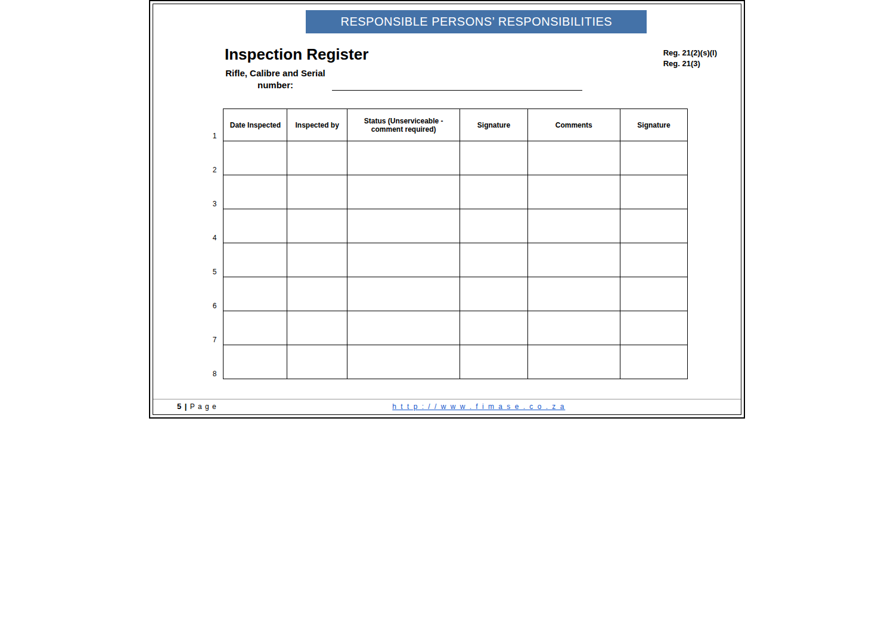RESPONSIBLE PERSONS’ RESPONSIBILITIES
Inspection Register
Rifle, Calibre and Serial number:
Reg. 21(2)(s)(l)
Reg. 21(3)
| 1 | Date Inspected | Inspected by | Status (Unserviceable - comment required) | Signature | Comments | Signature |
| 2 | | | | | | |
| 3 | | | | | | |
| 4 | | | | | | |
| 5 | | | | | | |
| 6 | | | | | | |
| 7 | | | | | | |
| 8 | | | | | | |
5 | P a g e
h t t p : / / w w w . f i m a s e . c o . z a